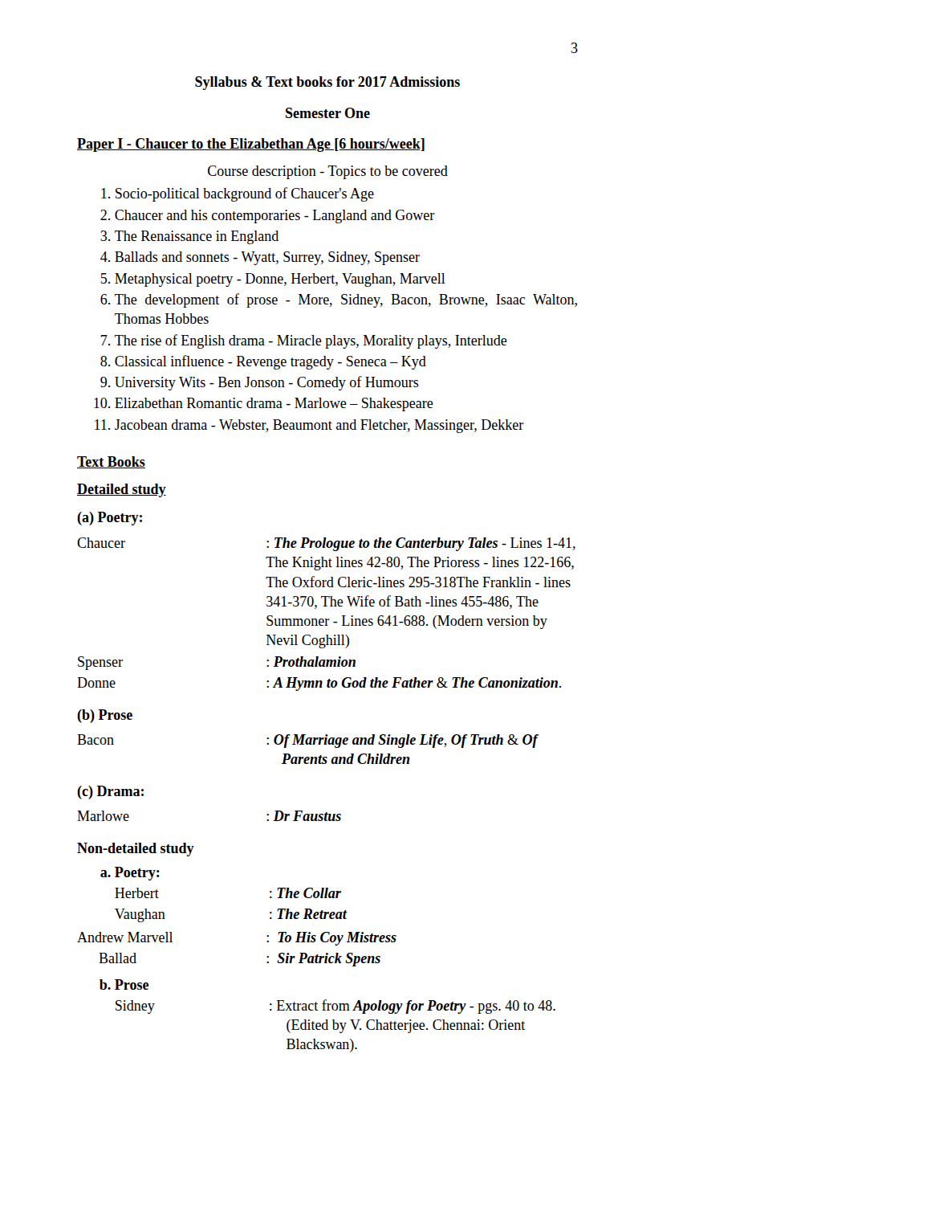3
Syllabus & Text books for 2017 Admissions
Semester One
Paper I - Chaucer to the Elizabethan Age [6 hours/week]
Course description - Topics to be covered
Socio-political background of Chaucer's Age
Chaucer and his contemporaries - Langland and Gower
The Renaissance in England
Ballads and sonnets - Wyatt, Surrey, Sidney, Spenser
Metaphysical poetry - Donne, Herbert, Vaughan, Marvell
The development of prose - More, Sidney, Bacon, Browne, Isaac Walton, Thomas Hobbes
The rise of English drama - Miracle plays, Morality plays, Interlude
Classical influence - Revenge tragedy - Seneca – Kyd
University Wits - Ben Jonson - Comedy of Humours
Elizabethan Romantic drama - Marlowe – Shakespeare
Jacobean drama - Webster, Beaumont and Fletcher, Massinger, Dekker
Text Books
Detailed study
(a) Poetry:
| Chaucer | : The Prologue to the Canterbury Tales - Lines 1-41, The Knight lines 42-80, The Prioress - lines 122-166, The Oxford Cleric-lines 295-318The Franklin - lines 341-370, The Wife of Bath -lines 455-486, The Summoner - Lines 641-688. (Modern version by Nevil Coghill) |
| Spenser | : Prothalamion |
| Donne | : A Hymn to God the Father & The Canonization . |
(b) Prose
| Bacon | : Of Marriage and Single Life , Of Truth & Of Parents and Children |
(c) Drama:
| Marlowe | : Dr Faustus |
Non-detailed study
Poetry:
| Herbert | : The Collar |
| Vaughan | : The Retreat |
| Andrew Marvell | : To His Coy Mistress |
| Ballad | : Sir Patrick Spens |
Prose
| Sidney | : Extract from Apology for Poetry - pgs. 40 to 48. (Edited by V. Chatterjee. Chennai: Orient Blackswan). |